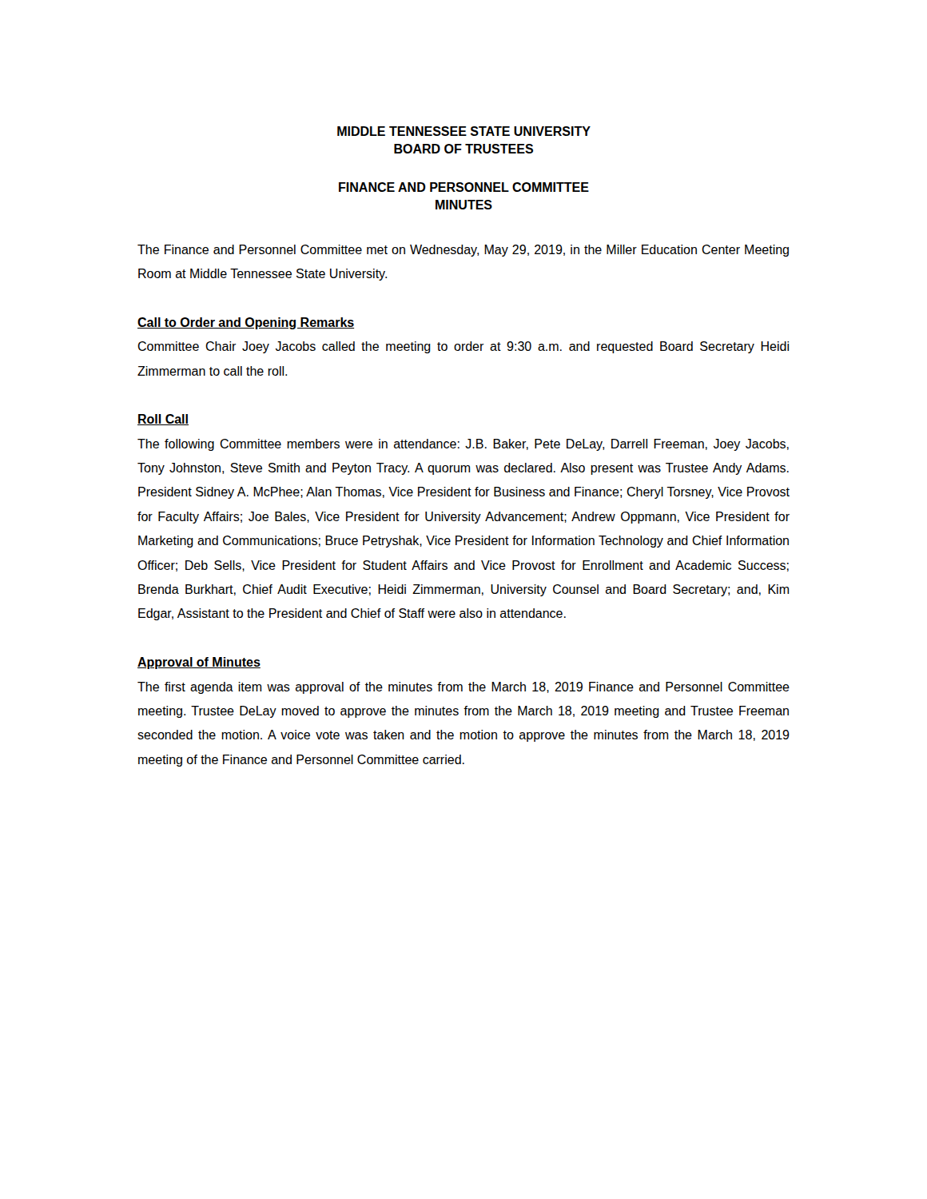MIDDLE TENNESSEE STATE UNIVERSITY
BOARD OF TRUSTEES
FINANCE AND PERSONNEL COMMITTEE
MINUTES
The Finance and Personnel Committee met on Wednesday, May 29, 2019, in the Miller Education Center Meeting Room at Middle Tennessee State University.
Call to Order and Opening Remarks
Committee Chair Joey Jacobs called the meeting to order at 9:30 a.m. and requested Board Secretary Heidi Zimmerman to call the roll.
Roll Call
The following Committee members were in attendance: J.B. Baker, Pete DeLay, Darrell Freeman, Joey Jacobs, Tony Johnston, Steve Smith and Peyton Tracy. A quorum was declared. Also present was Trustee Andy Adams. President Sidney A. McPhee; Alan Thomas, Vice President for Business and Finance; Cheryl Torsney, Vice Provost for Faculty Affairs; Joe Bales, Vice President for University Advancement; Andrew Oppmann, Vice President for Marketing and Communications; Bruce Petryshak, Vice President for Information Technology and Chief Information Officer; Deb Sells, Vice President for Student Affairs and Vice Provost for Enrollment and Academic Success; Brenda Burkhart, Chief Audit Executive; Heidi Zimmerman, University Counsel and Board Secretary; and, Kim Edgar, Assistant to the President and Chief of Staff were also in attendance.
Approval of Minutes
The first agenda item was approval of the minutes from the March 18, 2019 Finance and Personnel Committee meeting. Trustee DeLay moved to approve the minutes from the March 18, 2019 meeting and Trustee Freeman seconded the motion. A voice vote was taken and the motion to approve the minutes from the March 18, 2019 meeting of the Finance and Personnel Committee carried.